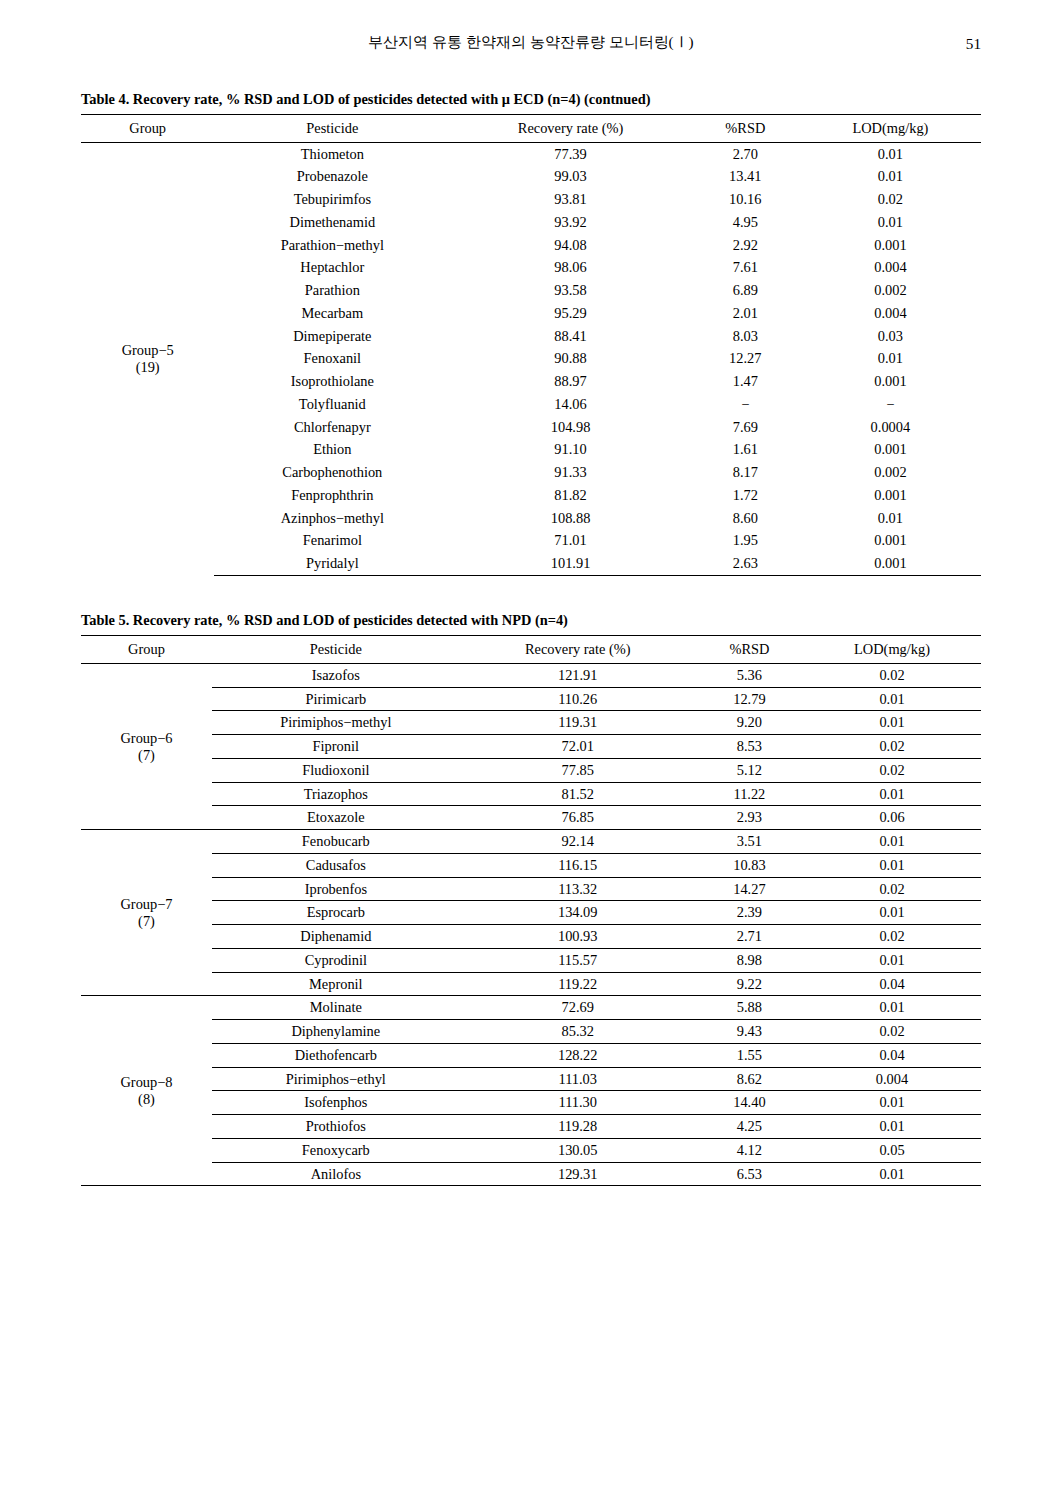부산지역 유통 한약재의 농약잔류량 모니터링(Ⅰ) 51
Table 4. Recovery rate, % RSD and LOD of pesticides detected with μ ECD (n=4) (contnued)
| Group | Pesticide | Recovery rate (%) | %RSD | LOD(mg/kg) |
| --- | --- | --- | --- | --- |
| Group−5 (19) | Thiometon | 77.39 | 2.70 | 0.01 |
| Probenazole | 99.03 | 13.41 | 0.01 |
| Tebupirimfos | 93.81 | 10.16 | 0.02 |
| Dimethenamid | 93.92 | 4.95 | 0.01 |
| Parathion−methyl | 94.08 | 2.92 | 0.001 |
| Heptachlor | 98.06 | 7.61 | 0.004 |
| Parathion | 93.58 | 6.89 | 0.002 |
| Mecarbam | 95.29 | 2.01 | 0.004 |
| Dimepiperate | 88.41 | 8.03 | 0.03 |
| Fenoxanil | 90.88 | 12.27 | 0.01 |
| Isoprothiolane | 88.97 | 1.47 | 0.001 |
| Tolyfluanid | 14.06 | − | − |
| Chlorfenapyr | 104.98 | 7.69 | 0.0004 |
| Ethion | 91.10 | 1.61 | 0.001 |
| Carbophenothion | 91.33 | 8.17 | 0.002 |
| Fenprophthrin | 81.82 | 1.72 | 0.001 |
| Azinphos−methyl | 108.88 | 8.60 | 0.01 |
| Fenarimol | 71.01 | 1.95 | 0.001 |
| Pyridalyl | 101.91 | 2.63 | 0.001 |
Table 5. Recovery rate, % RSD and LOD of pesticides detected with NPD (n=4)
| Group | Pesticide | Recovery rate (%) | %RSD | LOD(mg/kg) |
| --- | --- | --- | --- | --- |
| Group−6 (7) | Isazofos | 121.91 | 5.36 | 0.02 |
| Pirimicarb | 110.26 | 12.79 | 0.01 |
| Pirimiphos−methyl | 119.31 | 9.20 | 0.01 |
| Fipronil | 72.01 | 8.53 | 0.02 |
| Fludioxonil | 77.85 | 5.12 | 0.02 |
| Triazophos | 81.52 | 11.22 | 0.01 |
| Etoxazole | 76.85 | 2.93 | 0.06 |
| Group−7 (7) | Fenobucarb | 92.14 | 3.51 | 0.01 |
| Cadusafos | 116.15 | 10.83 | 0.01 |
| Iprobenfos | 113.32 | 14.27 | 0.02 |
| Esprocarb | 134.09 | 2.39 | 0.01 |
| Diphenamid | 100.93 | 2.71 | 0.02 |
| Cyprodinil | 115.57 | 8.98 | 0.01 |
| Mepronil | 119.22 | 9.22 | 0.04 |
| Group−8 (8) | Molinate | 72.69 | 5.88 | 0.01 |
| Diphenylamine | 85.32 | 9.43 | 0.02 |
| Diethofencarb | 128.22 | 1.55 | 0.04 |
| Pirimiphos−ethyl | 111.03 | 8.62 | 0.004 |
| Isofenphos | 111.30 | 14.40 | 0.01 |
| Prothiofos | 119.28 | 4.25 | 0.01 |
| Fenoxycarb | 130.05 | 4.12 | 0.05 |
| Anilofos | 129.31 | 6.53 | 0.01 |